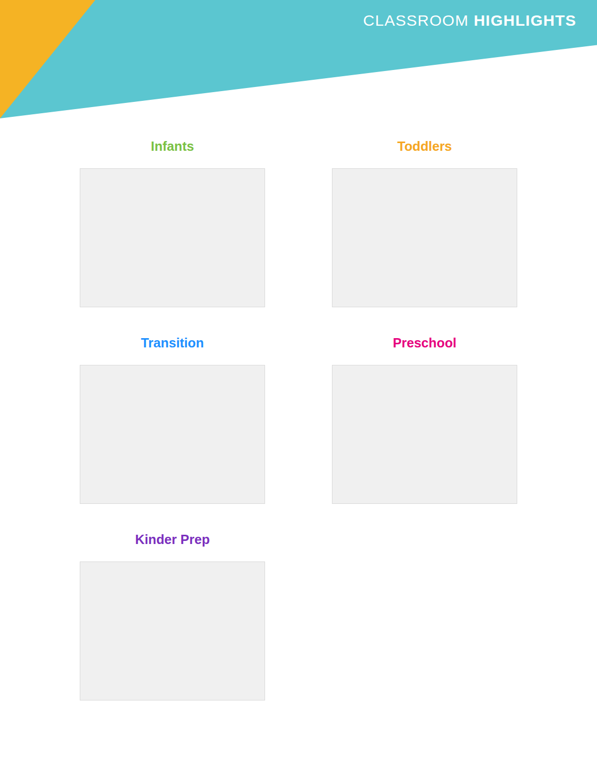CLASSROOM HIGHLIGHTS
Infants
Toddlers
Transition
Preschool
Kinder Prep